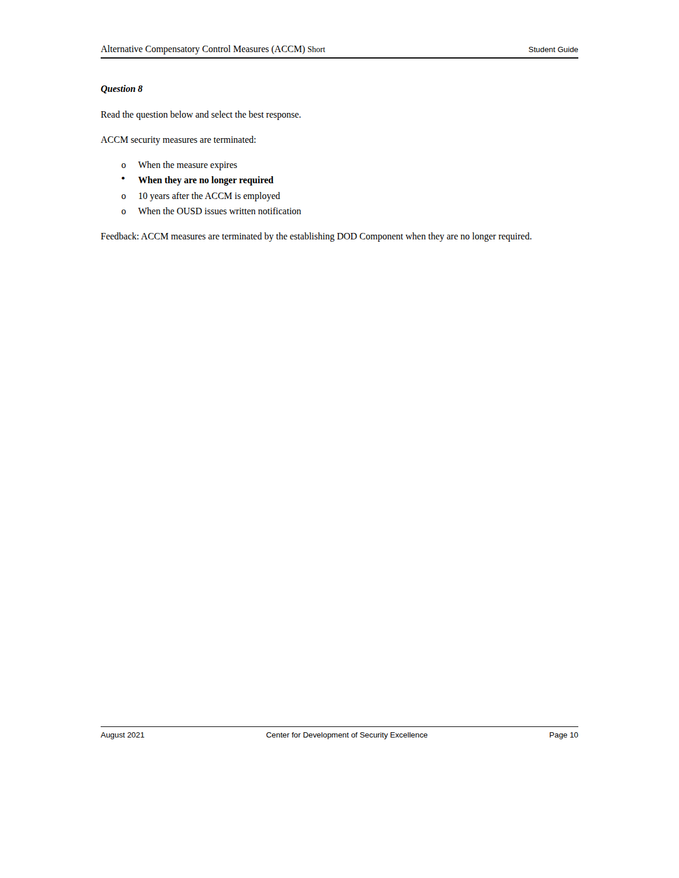Alternative Compensatory Control Measures (ACCM) Short
Student Guide
Question 8
Read the question below and select the best response.
ACCM security measures are terminated:
o When the measure expires
•When they are no longer required
o10 years after the ACCM is employed
o When the OUSD issues written notification
Feedback: ACCM measures are terminated by the establishing DOD Component when they are no longer required.
August 2021
Center for Development of Security Excellence
Page 10